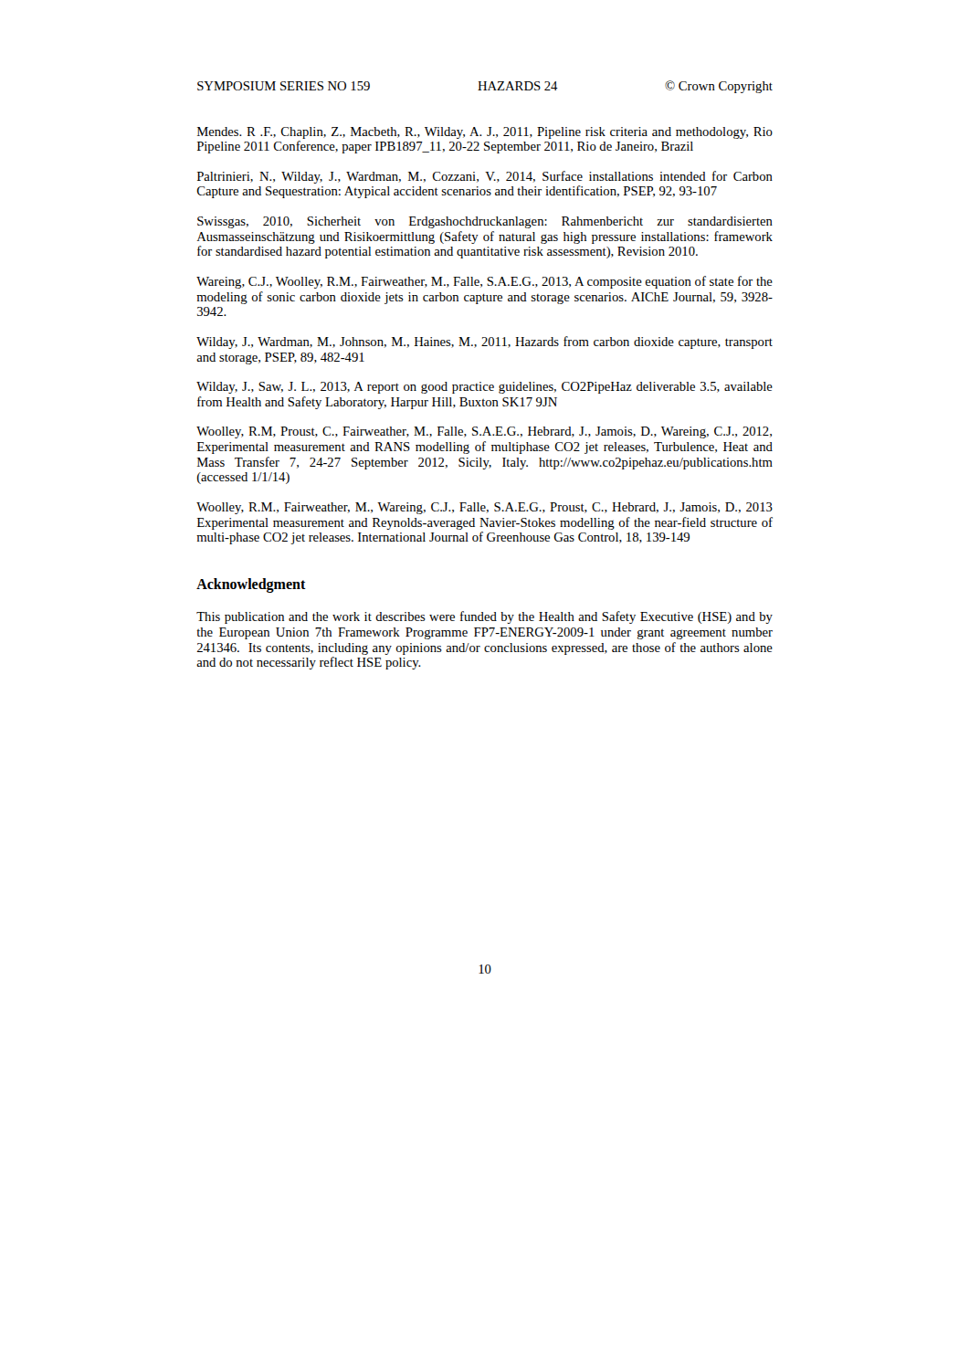SYMPOSIUM SERIES NO 159 HAZARDS 24 © Crown Copyright
Mendes. R .F., Chaplin, Z., Macbeth, R., Wilday, A. J., 2011, Pipeline risk criteria and methodology, Rio Pipeline 2011 Conference, paper IPB1897_11, 20-22 September 2011, Rio de Janeiro, Brazil
Paltrinieri, N., Wilday, J., Wardman, M., Cozzani, V., 2014, Surface installations intended for Carbon Capture and Sequestration: Atypical accident scenarios and their identification, PSEP, 92, 93-107
Swissgas, 2010, Sicherheit von Erdgashochdruckanlagen: Rahmenbericht zur standardisierten Ausmasseinschätzung und Risikoermittlung (Safety of natural gas high pressure installations: framework for standardised hazard potential estimation and quantitative risk assessment), Revision 2010.
Wareing, C.J., Woolley, R.M., Fairweather, M., Falle, S.A.E.G., 2013, A composite equation of state for the modeling of sonic carbon dioxide jets in carbon capture and storage scenarios. AIChE Journal, 59, 3928-3942.
Wilday, J., Wardman, M., Johnson, M., Haines, M., 2011, Hazards from carbon dioxide capture, transport and storage, PSEP, 89, 482-491
Wilday, J., Saw, J. L., 2013, A report on good practice guidelines, CO2PipeHaz deliverable 3.5, available from Health and Safety Laboratory, Harpur Hill, Buxton SK17 9JN
Woolley, R.M, Proust, C., Fairweather, M., Falle, S.A.E.G., Hebrard, J., Jamois, D., Wareing, C.J., 2012, Experimental measurement and RANS modelling of multiphase CO2 jet releases, Turbulence, Heat and Mass Transfer 7, 24-27 September 2012, Sicily, Italy. http://www.co2pipehaz.eu/publications.htm (accessed 1/1/14)
Woolley, R.M., Fairweather, M., Wareing, C.J., Falle, S.A.E.G., Proust, C., Hebrard, J., Jamois, D., 2013 Experimental measurement and Reynolds-averaged Navier-Stokes modelling of the near-field structure of multi-phase CO2 jet releases. International Journal of Greenhouse Gas Control, 18, 139-149
Acknowledgment
This publication and the work it describes were funded by the Health and Safety Executive (HSE) and by the European Union 7th Framework Programme FP7-ENERGY-2009-1 under grant agreement number 241346. Its contents, including any opinions and/or conclusions expressed, are those of the authors alone and do not necessarily reflect HSE policy.
10